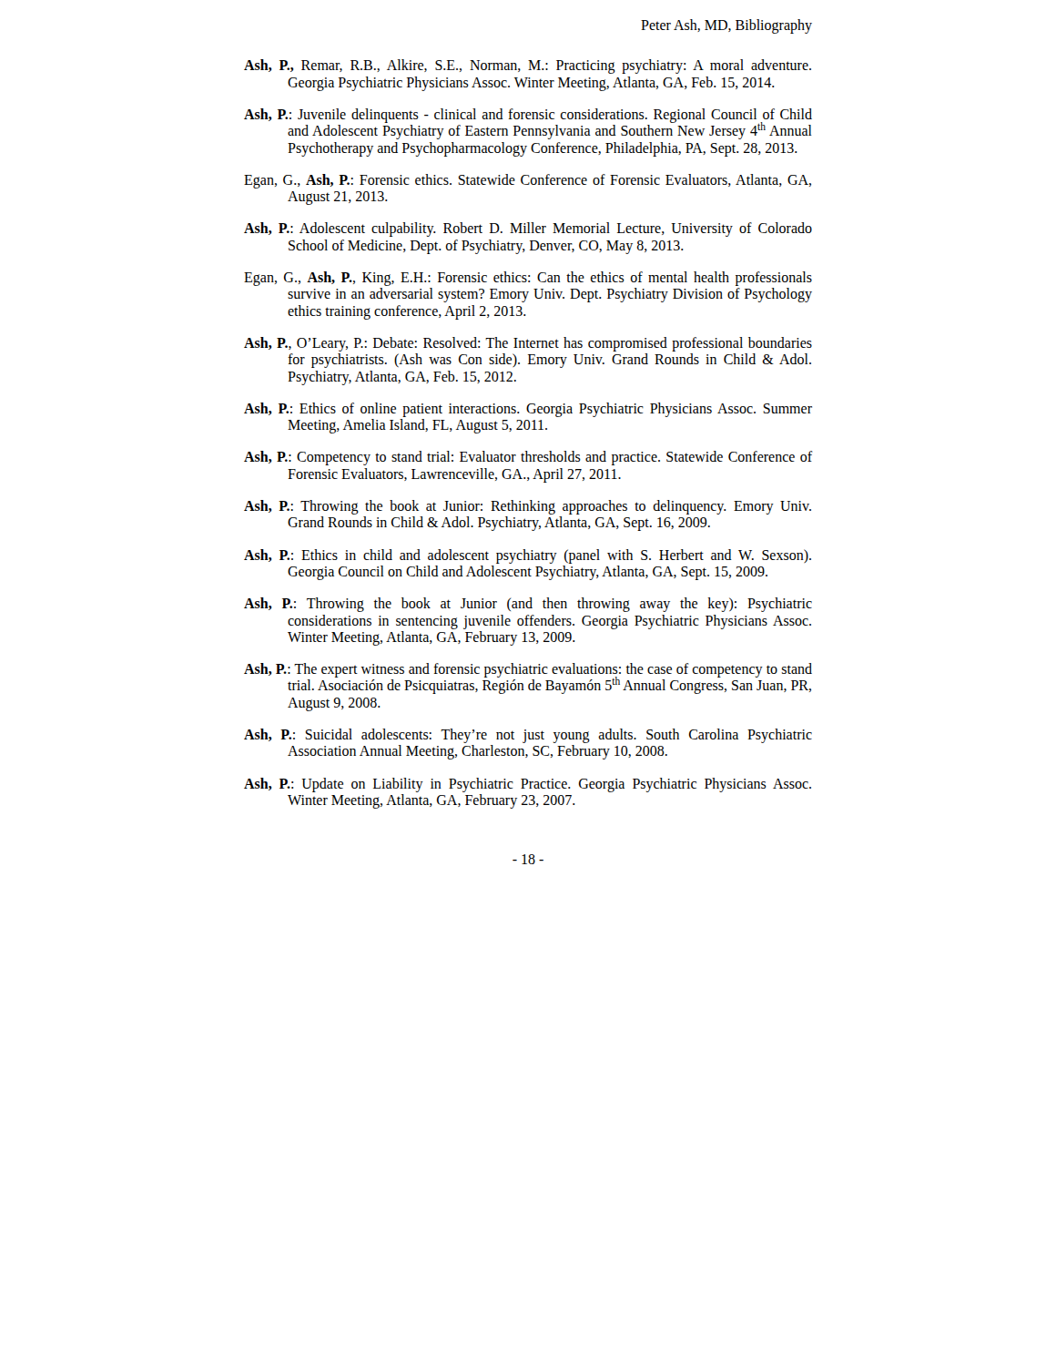Peter Ash, MD, Bibliography
Ash, P., Remar, R.B., Alkire, S.E., Norman, M.: Practicing psychiatry: A moral adventure. Georgia Psychiatric Physicians Assoc. Winter Meeting, Atlanta, GA, Feb. 15, 2014.
Ash, P.: Juvenile delinquents - clinical and forensic considerations. Regional Council of Child and Adolescent Psychiatry of Eastern Pennsylvania and Southern New Jersey 4th Annual Psychotherapy and Psychopharmacology Conference, Philadelphia, PA, Sept. 28, 2013.
Egan, G., Ash, P.: Forensic ethics. Statewide Conference of Forensic Evaluators, Atlanta, GA, August 21, 2013.
Ash, P.: Adolescent culpability. Robert D. Miller Memorial Lecture, University of Colorado School of Medicine, Dept. of Psychiatry, Denver, CO, May 8, 2013.
Egan, G., Ash, P., King, E.H.: Forensic ethics: Can the ethics of mental health professionals survive in an adversarial system? Emory Univ. Dept. Psychiatry Division of Psychology ethics training conference, April 2, 2013.
Ash, P., O’Leary, P.: Debate: Resolved: The Internet has compromised professional boundaries for psychiatrists. (Ash was Con side). Emory Univ. Grand Rounds in Child & Adol. Psychiatry, Atlanta, GA, Feb. 15, 2012.
Ash, P.: Ethics of online patient interactions. Georgia Psychiatric Physicians Assoc. Summer Meeting, Amelia Island, FL, August 5, 2011.
Ash, P.: Competency to stand trial: Evaluator thresholds and practice. Statewide Conference of Forensic Evaluators, Lawrenceville, GA., April 27, 2011.
Ash, P.: Throwing the book at Junior: Rethinking approaches to delinquency. Emory Univ. Grand Rounds in Child & Adol. Psychiatry, Atlanta, GA, Sept. 16, 2009.
Ash, P.: Ethics in child and adolescent psychiatry (panel with S. Herbert and W. Sexson). Georgia Council on Child and Adolescent Psychiatry, Atlanta, GA, Sept. 15, 2009.
Ash, P.: Throwing the book at Junior (and then throwing away the key): Psychiatric considerations in sentencing juvenile offenders. Georgia Psychiatric Physicians Assoc. Winter Meeting, Atlanta, GA, February 13, 2009.
Ash, P.: The expert witness and forensic psychiatric evaluations: the case of competency to stand trial. Asociación de Psicquiatras, Región de Bayamón 5th Annual Congress, San Juan, PR, August 9, 2008.
Ash, P.: Suicidal adolescents: They’re not just young adults. South Carolina Psychiatric Association Annual Meeting, Charleston, SC, February 10, 2008.
Ash, P.: Update on Liability in Psychiatric Practice. Georgia Psychiatric Physicians Assoc. Winter Meeting, Atlanta, GA, February 23, 2007.
- 18 -